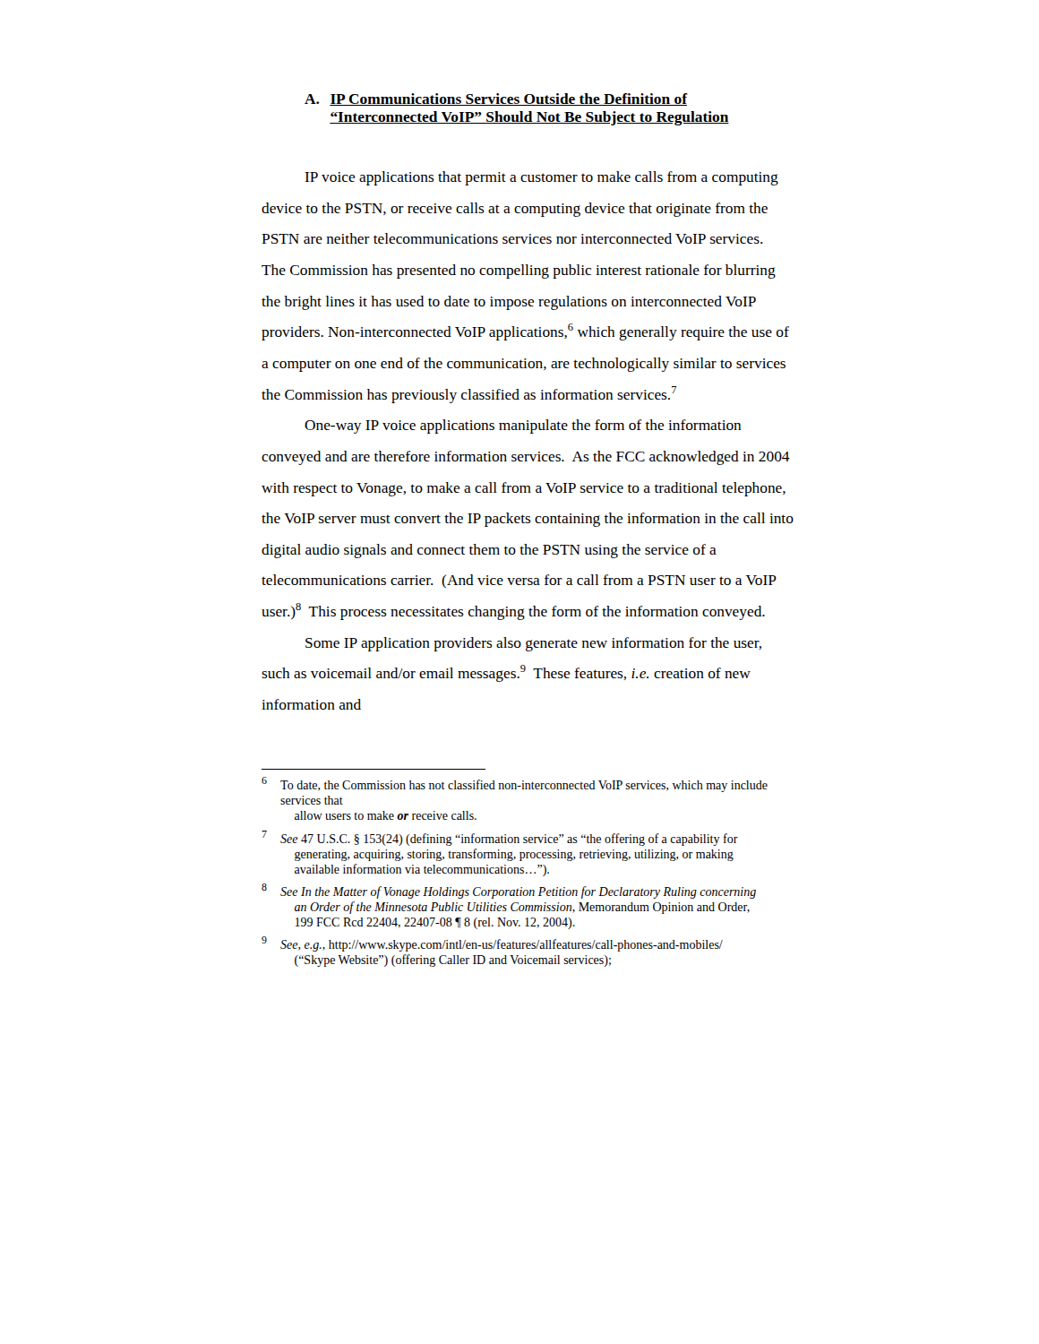A. IP Communications Services Outside the Definition of “Interconnected VoIP” Should Not Be Subject to Regulation
IP voice applications that permit a customer to make calls from a computing device to the PSTN, or receive calls at a computing device that originate from the PSTN are neither telecommunications services nor interconnected VoIP services. The Commission has presented no compelling public interest rationale for blurring the bright lines it has used to date to impose regulations on interconnected VoIP providers. Non-interconnected VoIP applications,6 which generally require the use of a computer on one end of the communication, are technologically similar to services the Commission has previously classified as information services.7
One-way IP voice applications manipulate the form of the information conveyed and are therefore information services. As the FCC acknowledged in 2004 with respect to Vonage, to make a call from a VoIP service to a traditional telephone, the VoIP server must convert the IP packets containing the information in the call into digital audio signals and connect them to the PSTN using the service of a telecommunications carrier. (And vice versa for a call from a PSTN user to a VoIP user.)8 This process necessitates changing the form of the information conveyed.
Some IP application providers also generate new information for the user, such as voicemail and/or email messages.9 These features, i.e. creation of new information and
6
To date, the Commission has not classified non-interconnected VoIP services, which may include services thatallow users to make or receive calls.
7
See 47 U.S.C. § 153(24) (defining “information service” as “the offering of a capability forgenerating, acquiring, storing, transforming, processing, retrieving, utilizing, or making available information via telecommunications…”).
8
See In the Matter of Vonage Holdings Corporation Petition for Declaratory Ruling concerning an Order of the Minnesota Public Utilities Commission, Memorandum Opinion and Order, 199 FCC Rcd 22404, 22407-08 ¶ 8 (rel. Nov. 12, 2004).
9
See, e.g., http://www.skype.com/intl/en-us/features/allfeatures/call-phones-and-mobiles/(“Skype Website”) (offering Caller ID and Voicemail services);